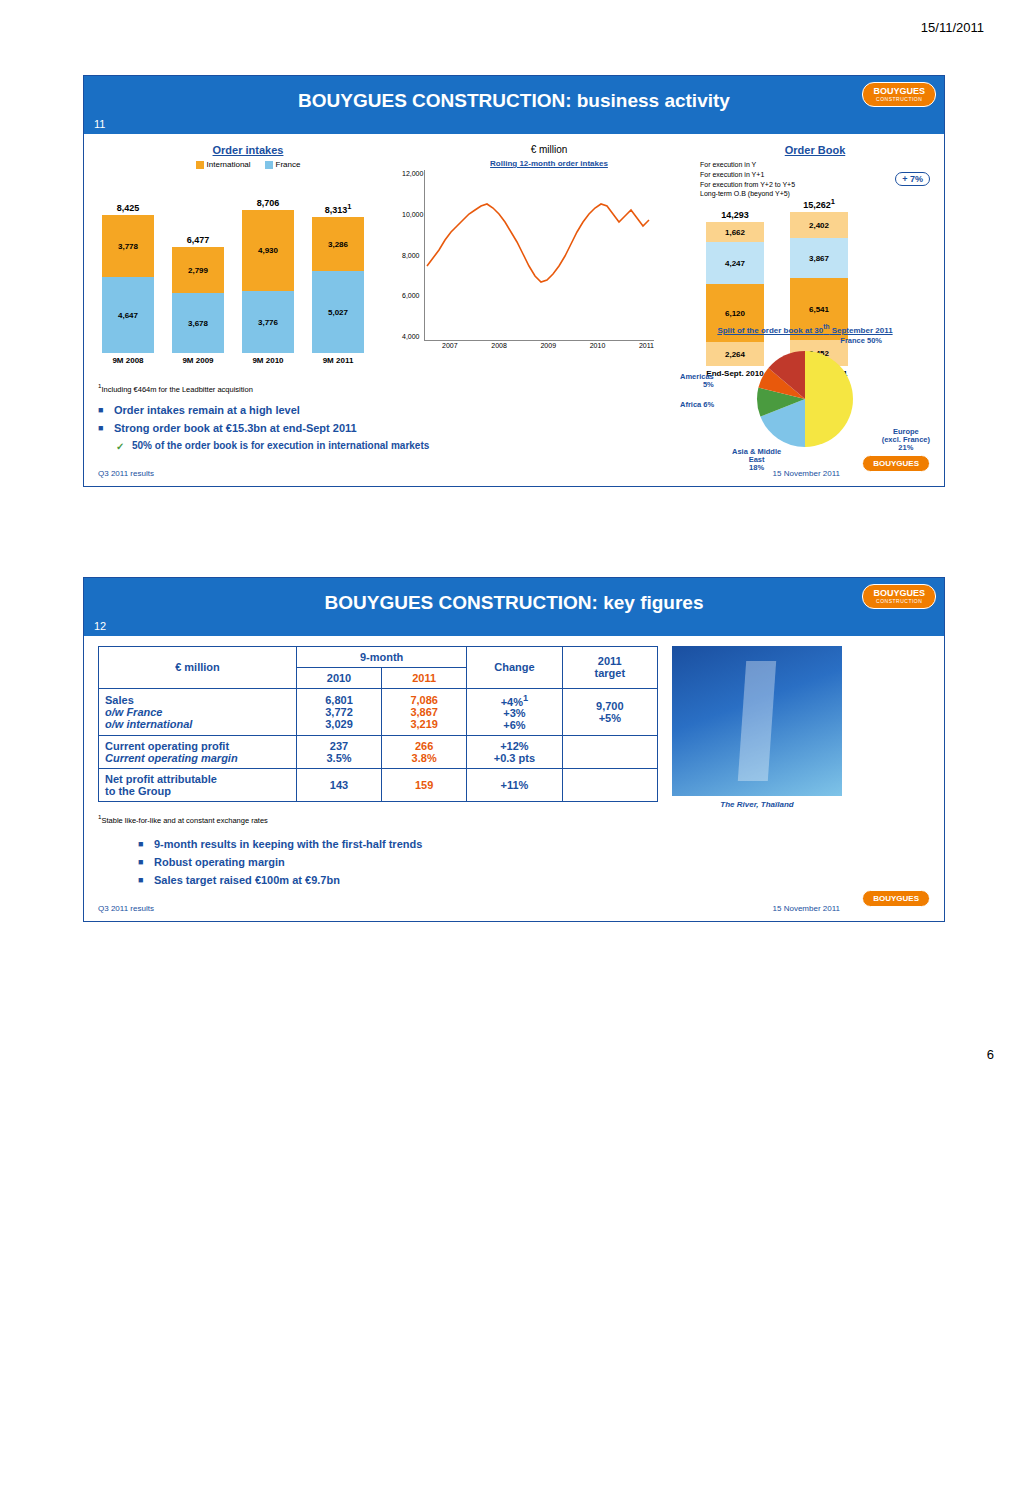15/11/2011
11
BOUYGUES CONSTRUCTION: business activity
BOUYGUESCONSTRUCTION
Order intakes
International France
8,425
3,778
4,647
9M 2008
6,477
2,799
3,678
9M 2009
8,706
4,930
3,776
9M 2010
8,3131
3,286
5,027
9M 2011
€ million
Rolling 12-month order intakes
12,000
10,000
8,000
6,000
4,000
20072008200920102011
Order Book
For execution in Y
For execution in Y+1
For execution from Y+2 to Y+5
Long-term O.B (beyond Y+5)
+ 7%
14,293
1,662
4,247
6,120
2,264
End-Sept. 2010
15,2621
2,402
3,867
6,541
2,452
End-Sept. 2011
1Including €464m for the Leadbitter acquisition
Order intakes remain at a high level
Strong order book at €15.3bn at end-Sept 2011
50% of the order book is for execution in international markets
Split of the order book at 30th September 2011
France 50%
Americas
5%
Africa 6%
Asia & Middle
East
18%
Europe
(excl. France)
21%
Q3 2011 results 15 November 2011
BOUYGUES
12
BOUYGUES CONSTRUCTION: key figures
BOUYGUESCONSTRUCTION
| € million | 9-month | Change | 2011 target |
| --- | --- | --- | --- |
| 2010 | 2011 |
| Sales o/w France o/w international | 6,801 3,772 3,029 | 7,086 3,867 3,219 | +4% 1 +3% +6% | 9,700 +5% |
| Current operating profit Current operating margin | 237 3.5% | 266 3.8% | +12% +0.3 pts | |
| Net profit attributable to the Group | 143 | 159 | +11% | |
The River, Thaïland
1Stable like-for-like and at constant exchange rates
9-month results in keeping with the first-half trends
Robust operating margin
Sales target raised €100m at €9.7bn
Q3 2011 results 15 November 2011
BOUYGUES
6